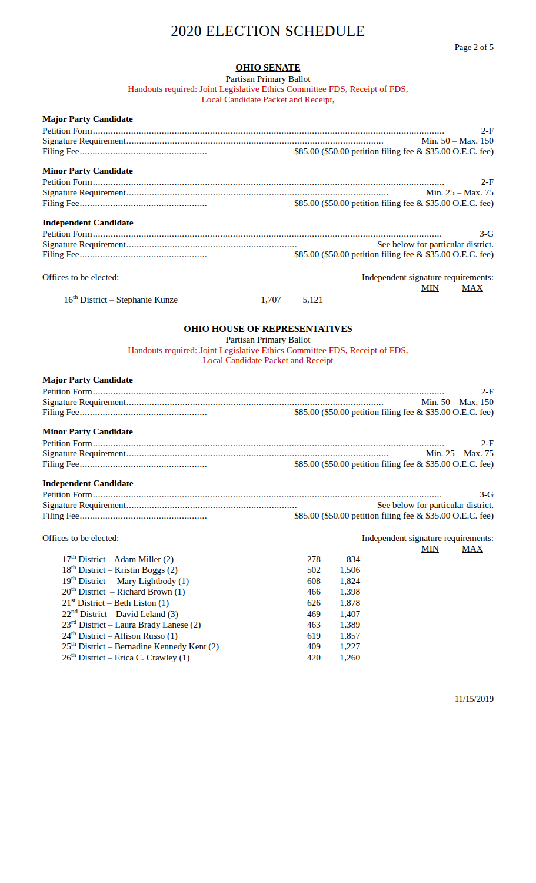2020 ELECTION SCHEDULE
Page 2 of 5
OHIO SENATE
Partisan Primary Ballot
Handouts required: Joint Legislative Ethics Committee FDS, Receipt of FDS,
Local Candidate Packet and Receipt,
Major Party Candidate
Petition Form.......................................................................................................................................... 2-F
Signature Requirement..................................................................................................... Min. 50 – Max. 150
Filing Fee ..................................................$85.00 ($50.00 petition filing fee & $35.00 O.E.C. fee)
Minor Party Candidate
Petition Form.......................................................................................................................................... 2-F
Signature Requirement....................................................................................................... Min. 25 – Max. 75
Filing Fee ..................................................$85.00 ($50.00 petition filing fee & $35.00 O.E.C. fee)
Independent Candidate
Petition Form......................................................................................................................................... 3-G
Signature Requirement................................................................... See below for particular district.
Filing Fee ..................................................$85.00 ($50.00 petition filing fee & $35.00 O.E.C. fee)
Offices to be elected: Independent signature requirements:
MIN MAX
| 16 th District – Stephanie Kunze | 1,707 | 5,121 |
OHIO HOUSE OF REPRESENTATIVES
Partisan Primary Ballot
Handouts required: Joint Legislative Ethics Committee FDS, Receipt of FDS,
Local Candidate Packet and Receipt
Major Party Candidate
Petition Form.......................................................................................................................................... 2-F
Signature Requirement..................................................................................................... Min. 50 – Max. 150
Filing Fee ..................................................$85.00 ($50.00 petition filing fee & $35.00 O.E.C. fee)
Minor Party Candidate
Petition Form.......................................................................................................................................... 2-F
Signature Requirement....................................................................................................... Min. 25 – Max. 75
Filing Fee ..................................................$85.00 ($50.00 petition filing fee & $35.00 O.E.C. fee)
Independent Candidate
Petition Form......................................................................................................................................... 3-G
Signature Requirement................................................................... See below for particular district.
Filing Fee ..................................................$85.00 ($50.00 petition filing fee & $35.00 O.E.C. fee)
Offices to be elected: Independent signature requirements:
MIN MAX
| 17 th District – Adam Miller (2) | 278 | 834 |
| 18 th District – Kristin Boggs (2) | 502 | 1,506 |
| 19 th District – Mary Lightbody (1) | 608 | 1,824 |
| 20 th District – Richard Brown (1) | 466 | 1,398 |
| 21 st District – Beth Liston (1) | 626 | 1,878 |
| 22 nd District – David Leland (3) | 469 | 1,407 |
| 23 rd District – Laura Brady Lanese (2) | 463 | 1,389 |
| 24 th District – Allison Russo (1) | 619 | 1,857 |
| 25 th District – Bernadine Kennedy Kent (2) | 409 | 1,227 |
| 26 th District – Erica C. Crawley (1) | 420 | 1,260 |
11/15/2019